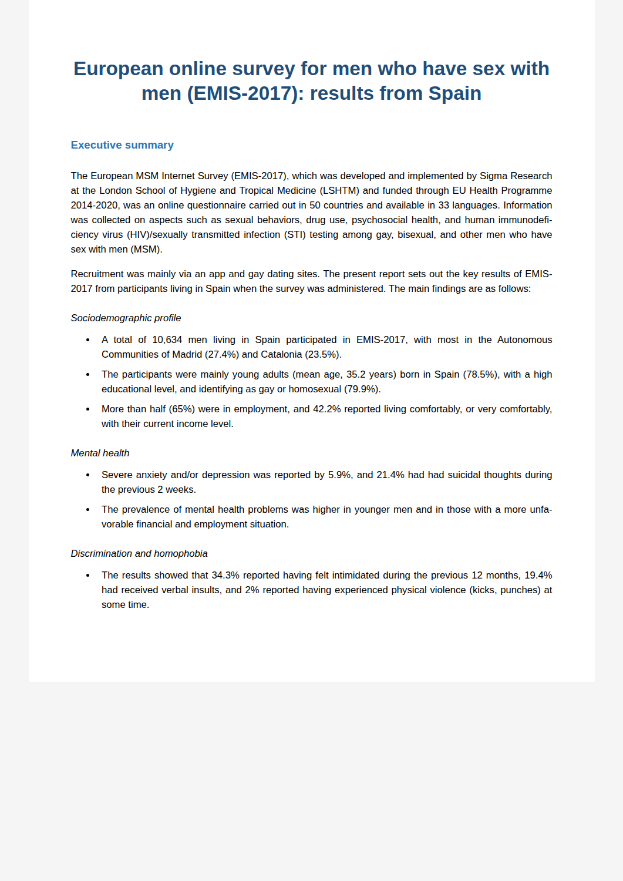European online survey for men who have sex with men (EMIS-2017): results from Spain
Executive summary
The European MSM Internet Survey (EMIS-2017), which was developed and implemented by Sigma Research at the London School of Hygiene and Tropical Medicine (LSHTM) and funded through EU Health Programme 2014-2020, was an online questionnaire carried out in 50 countries and available in 33 languages. Information was collected on aspects such as sexual behaviors, drug use, psychosocial health, and human immunodeficiency virus (HIV)/sexually transmitted infection (STI) testing among gay, bisexual, and other men who have sex with men (MSM).
Recruitment was mainly via an app and gay dating sites. The present report sets out the key results of EMIS-2017 from participants living in Spain when the survey was administered. The main findings are as follows:
Sociodemographic profile
A total of 10,634 men living in Spain participated in EMIS-2017, with most in the Autonomous Communities of Madrid (27.4%) and Catalonia (23.5%).
The participants were mainly young adults (mean age, 35.2 years) born in Spain (78.5%), with a high educational level, and identifying as gay or homosexual (79.9%).
More than half (65%) were in employment, and 42.2% reported living comfortably, or very comfortably, with their current income level.
Mental health
Severe anxiety and/or depression was reported by 5.9%, and 21.4% had had suicidal thoughts during the previous 2 weeks.
The prevalence of mental health problems was higher in younger men and in those with a more unfavorable financial and employment situation.
Discrimination and homophobia
The results showed that 34.3% reported having felt intimidated during the previous 12 months, 19.4% had received verbal insults, and 2% reported having experienced physical violence (kicks, punches) at some time.